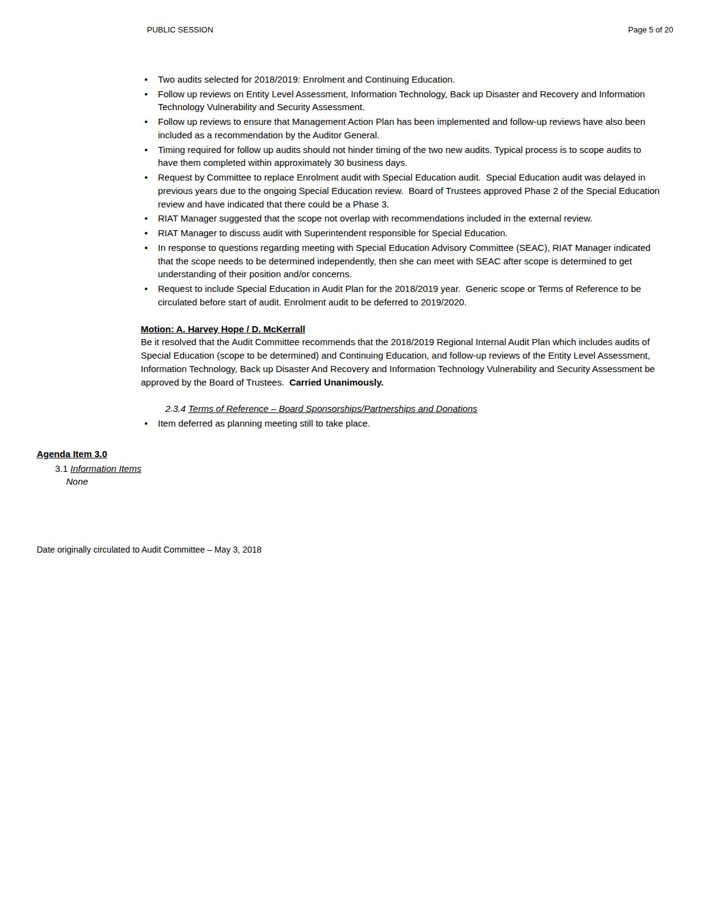PUBLIC SESSION Page 5 of 20
Two audits selected for 2018/2019: Enrolment and Continuing Education.
Follow up reviews on Entity Level Assessment, Information Technology, Back up Disaster and Recovery and Information Technology Vulnerability and Security Assessment.
Follow up reviews to ensure that Management Action Plan has been implemented and follow-up reviews have also been included as a recommendation by the Auditor General.
Timing required for follow up audits should not hinder timing of the two new audits. Typical process is to scope audits to have them completed within approximately 30 business days.
Request by Committee to replace Enrolment audit with Special Education audit. Special Education audit was delayed in previous years due to the ongoing Special Education review. Board of Trustees approved Phase 2 of the Special Education review and have indicated that there could be a Phase 3.
RIAT Manager suggested that the scope not overlap with recommendations included in the external review.
RIAT Manager to discuss audit with Superintendent responsible for Special Education.
In response to questions regarding meeting with Special Education Advisory Committee (SEAC), RIAT Manager indicated that the scope needs to be determined independently, then she can meet with SEAC after scope is determined to get understanding of their position and/or concerns.
Request to include Special Education in Audit Plan for the 2018/2019 year. Generic scope or Terms of Reference to be circulated before start of audit. Enrolment audit to be deferred to 2019/2020.
Motion: A. Harvey Hope / D. McKerrall
Be it resolved that the Audit Committee recommends that the 2018/2019 Regional Internal Audit Plan which includes audits of Special Education (scope to be determined) and Continuing Education, and follow-up reviews of the Entity Level Assessment, Information Technology, Back up Disaster And Recovery and Information Technology Vulnerability and Security Assessment be approved by the Board of Trustees. Carried Unanimously.
2.3.4 Terms of Reference – Board Sponsorships/Partnerships and Donations
Item deferred as planning meeting still to take place.
Agenda Item 3.0
3.1 Information Items None
Date originally circulated to Audit Committee – May 3, 2018